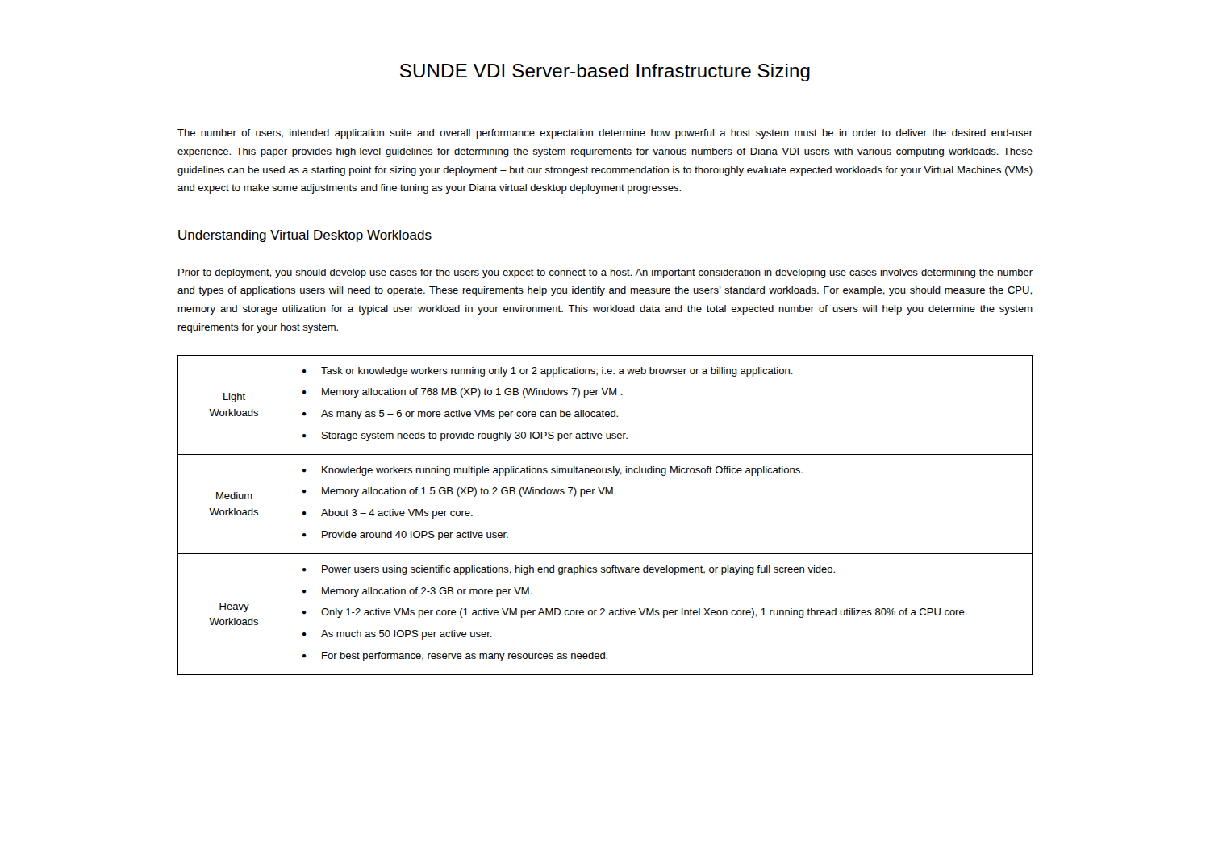SUNDE VDI Server-based Infrastructure Sizing
The number of users, intended application suite and overall performance expectation determine how powerful a host system must be in order to deliver the desired end-user experience. This paper provides high-level guidelines for determining the system requirements for various numbers of Diana VDI users with various computing workloads. These guidelines can be used as a starting point for sizing your deployment – but our strongest recommendation is to thoroughly evaluate expected workloads for your Virtual Machines (VMs) and expect to make some adjustments and fine tuning as your Diana virtual desktop deployment progresses.
Understanding Virtual Desktop Workloads
Prior to deployment, you should develop use cases for the users you expect to connect to a host. An important consideration in developing use cases involves determining the number and types of applications users will need to operate. These requirements help you identify and measure the users’ standard workloads. For example, you should measure the CPU, memory and storage utilization for a typical user workload in your environment. This workload data and the total expected number of users will help you determine the system requirements for your host system.
| Light Workloads | Task or knowledge workers running only 1 or 2 applications; i.e. a web browser or a billing application. Memory allocation of 768 MB (XP) to 1 GB (Windows 7) per VM . As many as 5 – 6 or more active VMs per core can be allocated. Storage system needs to provide roughly 30 IOPS per active user. |
| Medium Workloads | Knowledge workers running multiple applications simultaneously, including Microsoft Office applications. Memory allocation of 1.5 GB (XP) to 2 GB (Windows 7) per VM. About 3 – 4 active VMs per core. Provide around 40 IOPS per active user. |
| Heavy Workloads | Power users using scientific applications, high end graphics software development, or playing full screen video. Memory allocation of 2-3 GB or more per VM. Only 1-2 active VMs per core (1 active VM per AMD core or 2 active VMs per Intel Xeon core), 1 running thread utilizes 80% of a CPU core. As much as 50 IOPS per active user. For best performance, reserve as many resources as needed. |